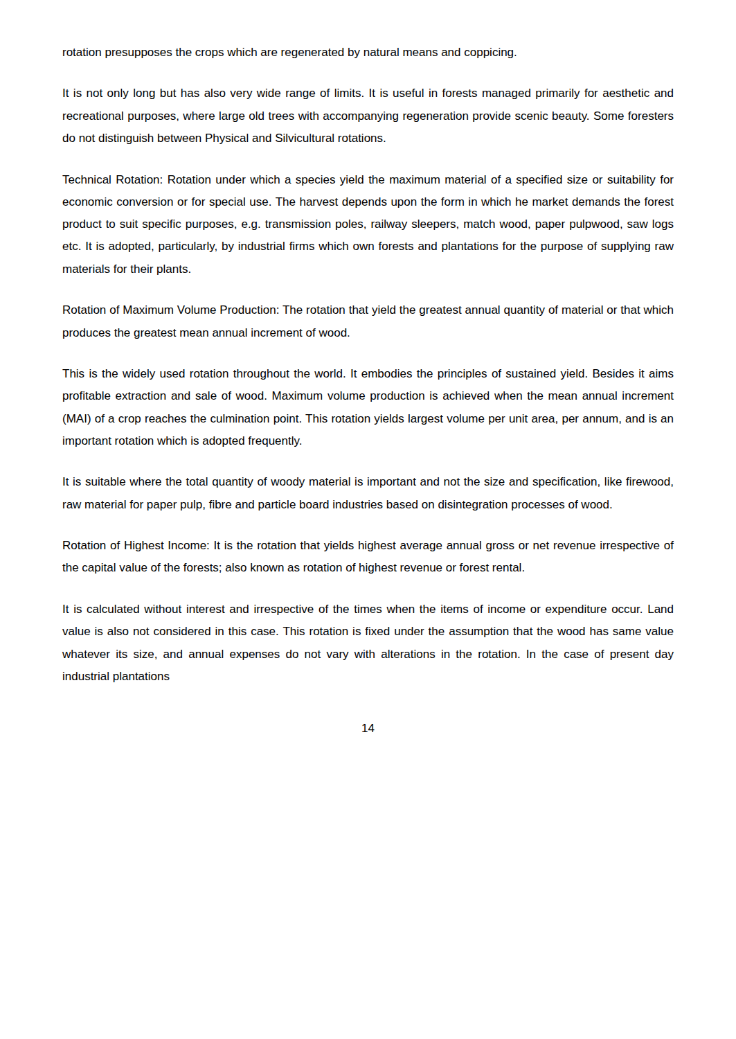rotation presupposes the crops which are regenerated by natural means and coppicing.
It is not only long but has also very wide range of limits. It is useful in forests managed primarily for aesthetic and recreational purposes, where large old trees with accompanying regeneration provide scenic beauty. Some foresters do not distinguish between Physical and Silvicultural rotations.
Technical Rotation: Rotation under which a species yield the maximum material of a specified size or suitability for economic conversion or for special use. The harvest depends upon the form in which he market demands the forest product to suit specific purposes, e.g. transmission poles, railway sleepers, match wood, paper pulpwood, saw logs etc. It is adopted, particularly, by industrial firms which own forests and plantations for the purpose of supplying raw materials for their plants.
Rotation of Maximum Volume Production: The rotation that yield the greatest annual quantity of material or that which produces the greatest mean annual increment of wood.
This is the widely used rotation throughout the world. It embodies the principles of sustained yield. Besides it aims profitable extraction and sale of wood. Maximum volume production is achieved when the mean annual increment (MAI) of a crop reaches the culmination point. This rotation yields largest volume per unit area, per annum, and is an important rotation which is adopted frequently.
It is suitable where the total quantity of woody material is important and not the size and specification, like firewood, raw material for paper pulp, fibre and particle board industries based on disintegration processes of wood.
Rotation of Highest Income: It is the rotation that yields highest average annual gross or net revenue irrespective of the capital value of the forests; also known as rotation of highest revenue or forest rental.
It is calculated without interest and irrespective of the times when the items of income or expenditure occur. Land value is also not considered in this case. This rotation is fixed under the assumption that the wood has same value whatever its size, and annual expenses do not vary with alterations in the rotation. In the case of present day industrial plantations
14